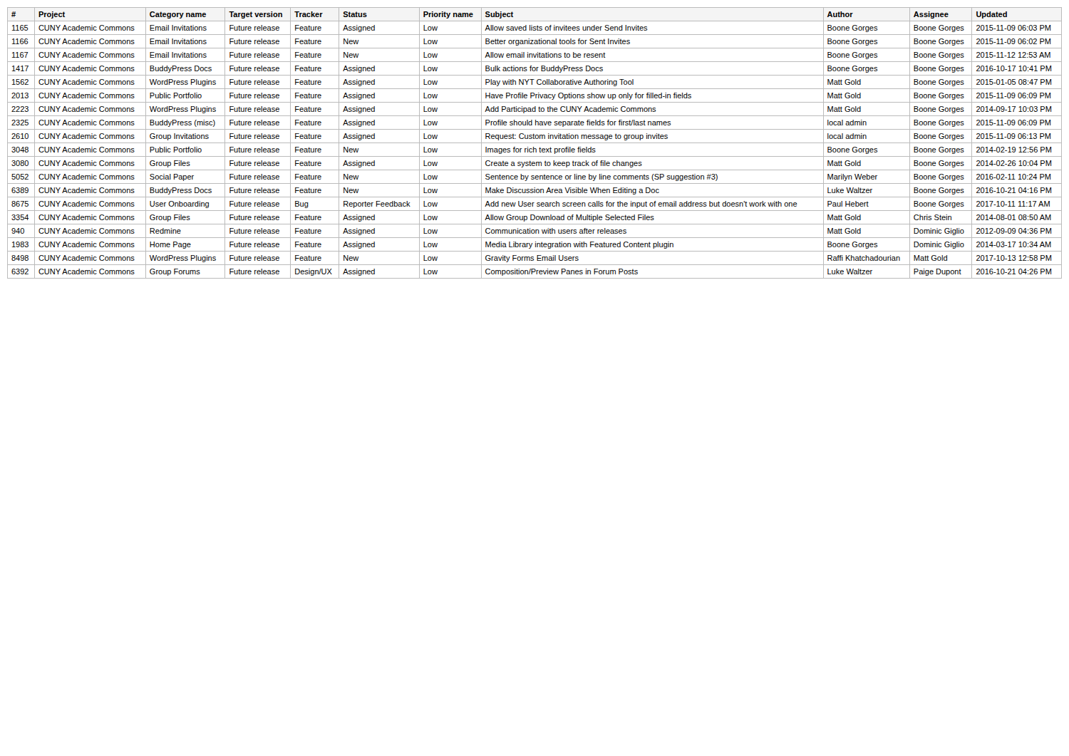| # | Project | Category name | Target version | Tracker | Status | Priority name | Subject | Author | Assignee | Updated |
| --- | --- | --- | --- | --- | --- | --- | --- | --- | --- | --- |
| 1165 | CUNY Academic Commons | Email Invitations | Future release | Feature | Assigned | Low | Allow saved lists of invitees under Send Invites | Boone Gorges | Boone Gorges | 2015-11-09 06:03 PM |
| 1166 | CUNY Academic Commons | Email Invitations | Future release | Feature | New | Low | Better organizational tools for Sent Invites | Boone Gorges | Boone Gorges | 2015-11-09 06:02 PM |
| 1167 | CUNY Academic Commons | Email Invitations | Future release | Feature | New | Low | Allow email invitations to be resent | Boone Gorges | Boone Gorges | 2015-11-12 12:53 AM |
| 1417 | CUNY Academic Commons | BuddyPress Docs | Future release | Feature | Assigned | Low | Bulk actions for BuddyPress Docs | Boone Gorges | Boone Gorges | 2016-10-17 10:41 PM |
| 1562 | CUNY Academic Commons | WordPress Plugins | Future release | Feature | Assigned | Low | Play with NYT Collaborative Authoring Tool | Matt Gold | Boone Gorges | 2015-01-05 08:47 PM |
| 2013 | CUNY Academic Commons | Public Portfolio | Future release | Feature | Assigned | Low | Have Profile Privacy Options show up only for filled-in fields | Matt Gold | Boone Gorges | 2015-11-09 06:09 PM |
| 2223 | CUNY Academic Commons | WordPress Plugins | Future release | Feature | Assigned | Low | Add Participad to the CUNY Academic Commons | Matt Gold | Boone Gorges | 2014-09-17 10:03 PM |
| 2325 | CUNY Academic Commons | BuddyPress (misc) | Future release | Feature | Assigned | Low | Profile should have separate fields for first/last names | local admin | Boone Gorges | 2015-11-09 06:09 PM |
| 2610 | CUNY Academic Commons | Group Invitations | Future release | Feature | Assigned | Low | Request: Custom invitation message to group invites | local admin | Boone Gorges | 2015-11-09 06:13 PM |
| 3048 | CUNY Academic Commons | Public Portfolio | Future release | Feature | New | Low | Images for rich text profile fields | Boone Gorges | Boone Gorges | 2014-02-19 12:56 PM |
| 3080 | CUNY Academic Commons | Group Files | Future release | Feature | Assigned | Low | Create a system to keep track of file changes | Matt Gold | Boone Gorges | 2014-02-26 10:04 PM |
| 5052 | CUNY Academic Commons | Social Paper | Future release | Feature | New | Low | Sentence by sentence or line by line comments (SP suggestion #3) | Marilyn Weber | Boone Gorges | 2016-02-11 10:24 PM |
| 6389 | CUNY Academic Commons | BuddyPress Docs | Future release | Feature | New | Low | Make Discussion Area Visible When Editing a Doc | Luke Waltzer | Boone Gorges | 2016-10-21 04:16 PM |
| 8675 | CUNY Academic Commons | User Onboarding | Future release | Bug | Reporter Feedback | Low | Add new User search screen calls for the input of email address but doesn't work with one | Paul Hebert | Boone Gorges | 2017-10-11 11:17 AM |
| 3354 | CUNY Academic Commons | Group Files | Future release | Feature | Assigned | Low | Allow Group Download of Multiple Selected Files | Matt Gold | Chris Stein | 2014-08-01 08:50 AM |
| 940 | CUNY Academic Commons | Redmine | Future release | Feature | Assigned | Low | Communication with users after releases | Matt Gold | Dominic Giglio | 2012-09-09 04:36 PM |
| 1983 | CUNY Academic Commons | Home Page | Future release | Feature | Assigned | Low | Media Library integration with Featured Content plugin | Boone Gorges | Dominic Giglio | 2014-03-17 10:34 AM |
| 8498 | CUNY Academic Commons | WordPress Plugins | Future release | Feature | New | Low | Gravity Forms Email Users | Raffi Khatchadourian | Matt Gold | 2017-10-13 12:58 PM |
| 6392 | CUNY Academic Commons | Group Forums | Future release | Design/UX | Assigned | Low | Composition/Preview Panes in Forum Posts | Luke Waltzer | Paige Dupont | 2016-10-21 04:26 PM |